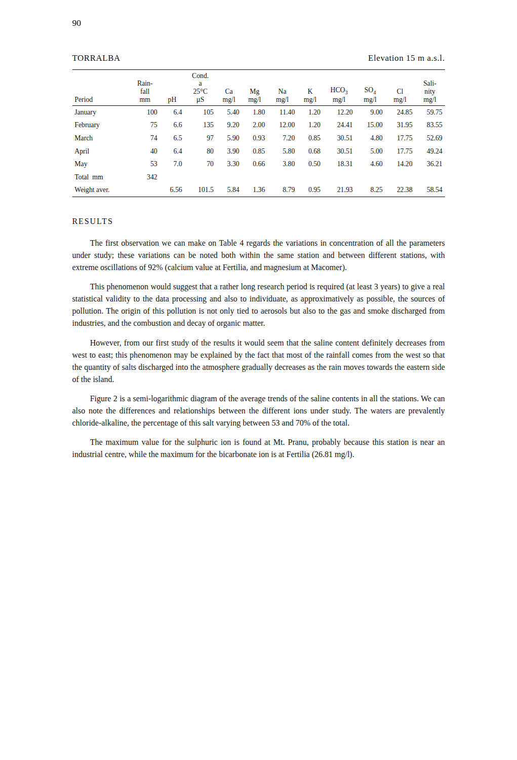90
TORRALBA Elevation 15 m a.s.l.
| Period | Rain- fall mm | pH | Cond. a 25°C µS | Ca mg/l | Mg mg/l | Na mg/l | K mg/l | HCO 3 mg/l | SO 4 mg/l | Cl mg/l | Sali- nity mg/l |
| --- | --- | --- | --- | --- | --- | --- | --- | --- | --- | --- | --- |
| January | 100 | 6.4 | 105 | 5.40 | 1.80 | 11.40 | 1.20 | 12.20 | 9.00 | 24.85 | 59.75 |
| February | 75 | 6.6 | 135 | 9.20 | 2.00 | 12.00 | 1.20 | 24.41 | 15.00 | 31.95 | 83.55 |
| March | 74 | 6.5 | 97 | 5.90 | 0.93 | 7.20 | 0.85 | 30.51 | 4.80 | 17.75 | 52.69 |
| April | 40 | 6.4 | 80 | 3.90 | 0.85 | 5.80 | 0.68 | 30.51 | 5.00 | 17.75 | 49.24 |
| May | 53 | 7.0 | 70 | 3.30 | 0.66 | 3.80 | 0.50 | 18.31 | 4.60 | 14.20 | 36.21 |
| Total mm | 342 | | | | | | | | | | |
| Weight aver. | | 6.56 | 101.5 | 5.84 | 1.36 | 8.79 | 0.95 | 21.93 | 8.25 | 22.38 | 58.54 |
RESULTS
The first observation we can make on Table 4 regards the variations in concentration of all the parameters under study; these variations can be noted both within the same station and between different stations, with extreme oscillations of 92% (calcium value at Fertilia, and magnesium at Macomer).
This phenomenon would suggest that a rather long research period is required (at least 3 years) to give a real statistical validity to the data processing and also to individuate, as approximatively as possible, the sources of pollution. The origin of this pollution is not only tied to aerosols but also to the gas and smoke discharged from industries, and the combustion and decay of organic matter.
However, from our first study of the results it would seem that the saline content definitely decreases from west to east; this phenomenon may be explained by the fact that most of the rainfall comes from the west so that the quantity of salts discharged into the atmosphere gradually decreases as the rain moves towards the eastern side of the island.
Figure 2 is a semi-logarithmic diagram of the average trends of the saline contents in all the stations. We can also note the differences and relationships between the different ions under study. The waters are prevalently chloride-alkaline, the percentage of this salt varying between 53 and 70% of the total.
The maximum value for the sulphuric ion is found at Mt. Pranu, probably because this station is near an industrial centre, while the maximum for the bicarbonate ion is at Fertilia (26.81 mg/l).